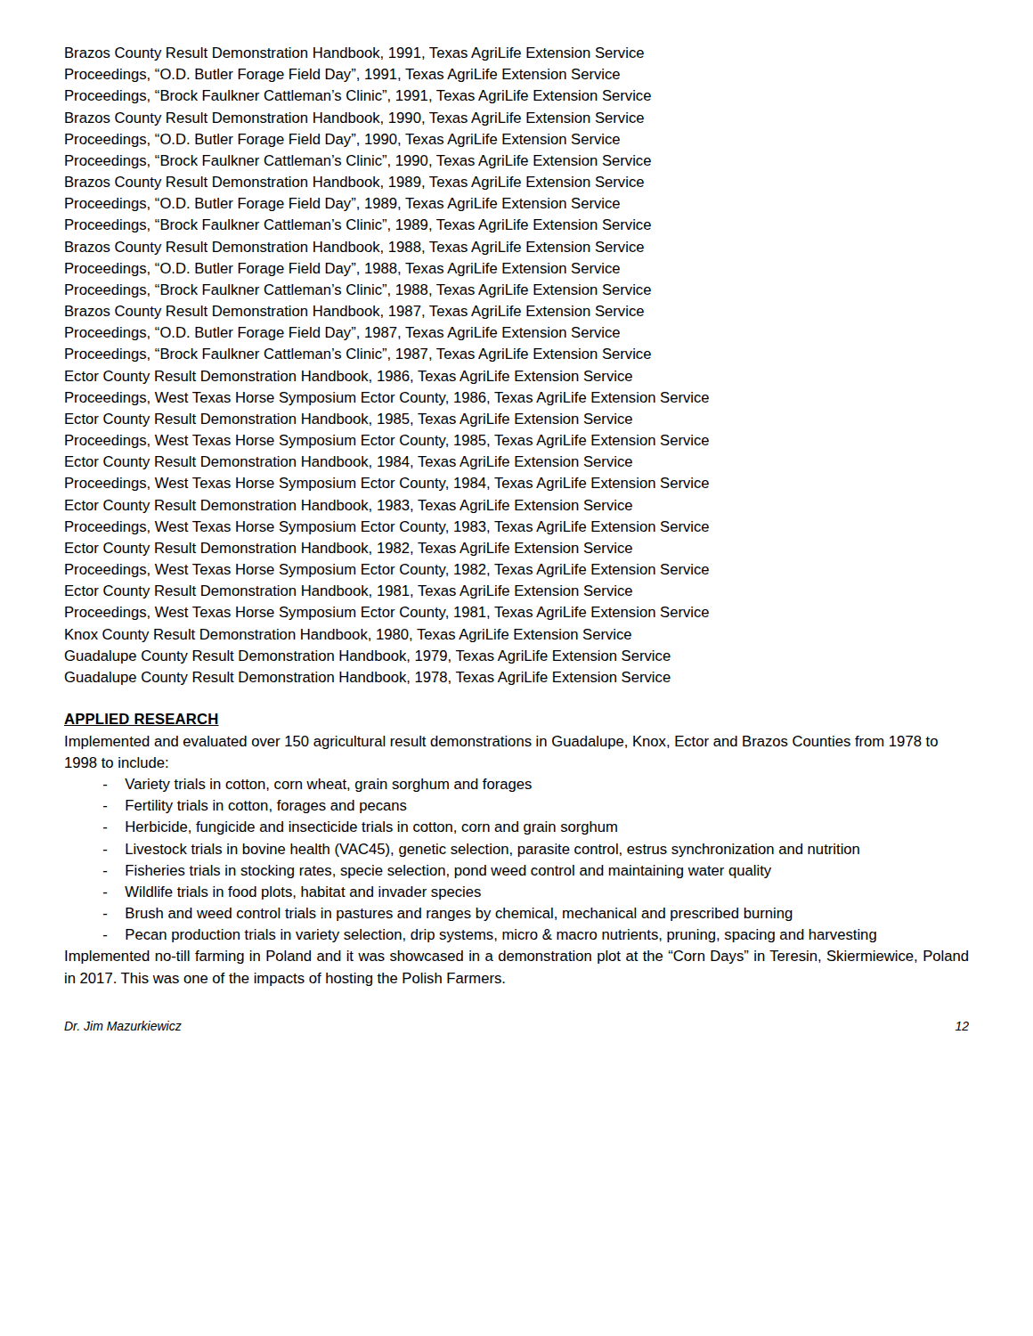Brazos County Result Demonstration Handbook, 1991, Texas AgriLife Extension Service
Proceedings, “O.D. Butler Forage Field Day”, 1991, Texas AgriLife Extension Service
Proceedings, “Brock Faulkner Cattleman’s Clinic”, 1991, Texas AgriLife Extension Service
Brazos County Result Demonstration Handbook, 1990, Texas AgriLife Extension Service
Proceedings, “O.D. Butler Forage Field Day”, 1990, Texas AgriLife Extension Service
Proceedings, “Brock Faulkner Cattleman’s Clinic”, 1990, Texas AgriLife Extension Service
Brazos County Result Demonstration Handbook, 1989, Texas AgriLife Extension Service
Proceedings, “O.D. Butler Forage Field Day”, 1989, Texas AgriLife Extension Service
Proceedings, “Brock Faulkner Cattleman’s Clinic”, 1989, Texas AgriLife Extension Service
Brazos County Result Demonstration Handbook, 1988, Texas AgriLife Extension Service
Proceedings, “O.D. Butler Forage Field Day”, 1988, Texas AgriLife Extension Service
Proceedings, “Brock Faulkner Cattleman’s Clinic”, 1988, Texas AgriLife Extension Service
Brazos County Result Demonstration Handbook, 1987, Texas AgriLife Extension Service
Proceedings, “O.D. Butler Forage Field Day”, 1987, Texas AgriLife Extension Service
Proceedings, “Brock Faulkner Cattleman’s Clinic”, 1987, Texas AgriLife Extension Service
Ector County Result Demonstration Handbook, 1986, Texas AgriLife Extension Service
Proceedings, West Texas Horse Symposium Ector County, 1986, Texas AgriLife Extension Service
Ector County Result Demonstration Handbook, 1985, Texas AgriLife Extension Service
Proceedings, West Texas Horse Symposium Ector County, 1985, Texas AgriLife Extension Service
Ector County Result Demonstration Handbook, 1984, Texas AgriLife Extension Service
Proceedings, West Texas Horse Symposium Ector County, 1984, Texas AgriLife Extension Service
Ector County Result Demonstration Handbook, 1983, Texas AgriLife Extension Service
Proceedings, West Texas Horse Symposium Ector County, 1983, Texas AgriLife Extension Service
Ector County Result Demonstration Handbook, 1982, Texas AgriLife Extension Service
Proceedings, West Texas Horse Symposium Ector County, 1982, Texas AgriLife Extension Service
Ector County Result Demonstration Handbook, 1981, Texas AgriLife Extension Service
Proceedings, West Texas Horse Symposium Ector County, 1981, Texas AgriLife Extension Service
Knox County Result Demonstration Handbook, 1980, Texas AgriLife Extension Service
Guadalupe County Result Demonstration Handbook, 1979, Texas AgriLife Extension Service
Guadalupe County Result Demonstration Handbook, 1978, Texas AgriLife Extension Service
APPLIED RESEARCH
Implemented and evaluated over 150 agricultural result demonstrations in Guadalupe, Knox, Ector and Brazos Counties from 1978 to 1998 to include:
Variety trials in cotton, corn wheat, grain sorghum and forages
Fertility trials in cotton, forages and pecans
Herbicide, fungicide and insecticide trials in cotton, corn and grain sorghum
Livestock trials in bovine health (VAC45), genetic selection, parasite control, estrus synchronization and nutrition
Fisheries trials in stocking rates, specie selection, pond weed control and maintaining water quality
Wildlife trials in food plots, habitat and invader species
Brush and weed control trials in pastures and ranges by chemical, mechanical and prescribed burning
Pecan production trials in variety selection, drip systems, micro & macro nutrients, pruning, spacing and harvesting
Implemented no-till farming in Poland and it was showcased in a demonstration plot at the “Corn Days” in Teresin, Skiermiewice, Poland in 2017. This was one of the impacts of hosting the Polish Farmers.
Dr. Jim Mazurkiewicz 12